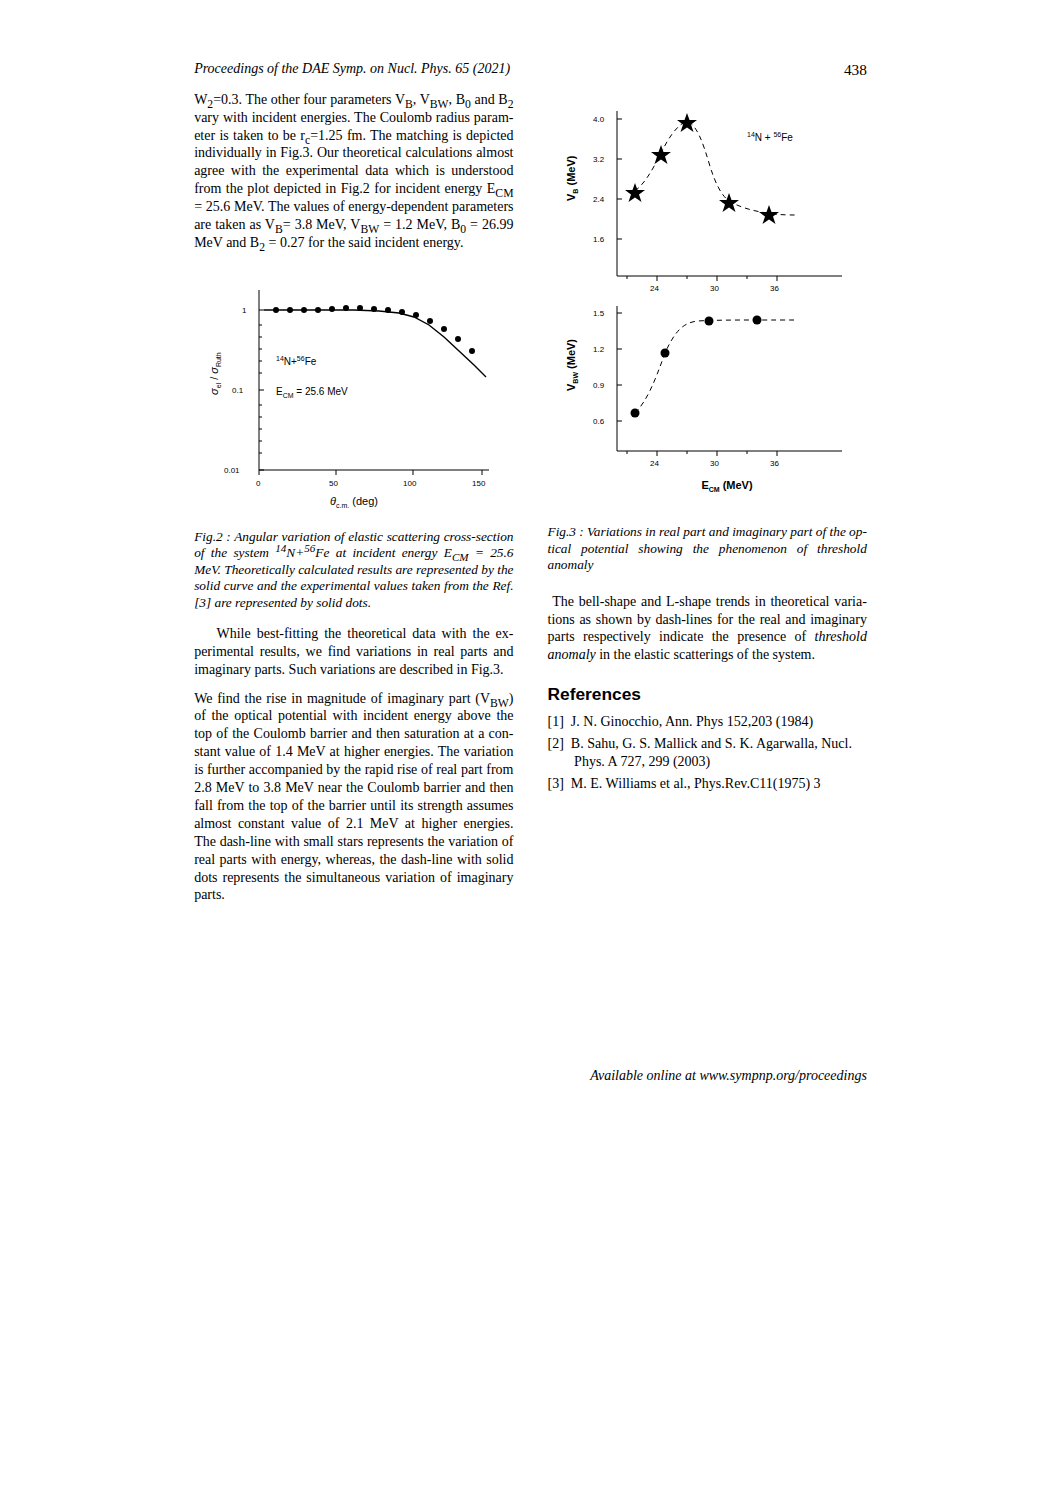Proceedings of the DAE Symp. on Nucl. Phys. 65 (2021)438
W2=0.3. The other four parameters VB, VBW, B0 and B2 vary with incident energies. The Coulomb radius parameter is taken to be rc=1.25 fm. The matching is depicted individually in Fig.3. Our theoretical calculations almost agree with the experimental data which is understood from the plot depicted in Fig.2 for incident energy ECM = 25.6 MeV. The values of energy-dependent parameters are taken as VB= 3.8 MeV, VBW = 1.2 MeV, B0 = 26.99 MeV and B2 = 0.27 for the said incident energy.
1 0.1 0.01 0 50 100 150 σel / σRuth θc.m. (deg) 14N+56Fe ECM = 25.6 MeV
Fig.2 : Angular variation of elastic scattering cross-section of the system 14N+56Fe at incident energy ECM = 25.6 MeV. Theoretically calculated results are represented by the solid curve and the experimental values taken from the Ref. [3] are represented by solid dots.
While best-fitting the theoretical data with the experimental results, we find variations in real parts and imaginary parts. Such variations are described in Fig.3.
We find the rise in magnitude of imaginary part (VBW) of the optical potential with incident energy above the top of the Coulomb barrier and then saturation at a constant value of 1.4 MeV at higher energies. The variation is further accompanied by the rapid rise of real part from 2.8 MeV to 3.8 MeV near the Coulomb barrier and then fall from the top of the barrier until its strength assumes almost constant value of 2.1 MeV at higher energies. The dash-line with small stars represents the variation of real parts with energy, whereas, the dash-line with solid dots represents the simultaneous variation of imaginary parts.
4.0 3.2 2.4 1.6 24 30 36 VB (MeV) 14N + 56Fe 1.5 1.2 0.9 0.6 24 30 36 VBW (MeV) ECM (MeV)
Fig.3 : Variations in real part and imaginary part of the optical potential showing the phenomenon of threshold anomaly
The bell-shape and L-shape trends in theoretical variations as shown by dash-lines for the real and imaginary parts respectively indicate the presence of threshold anomaly in the elastic scatterings of the system.
References
[1] J. N. Ginocchio, Ann. Phys 152,203 (1984)
[2] B. Sahu, G. S. Mallick and S. K. Agarwalla, Nucl. Phys. A 727, 299 (2003)
[3] M. E. Williams et al., Phys.Rev.C11(1975) 3
Available online at www.sympnp.org/proceedings